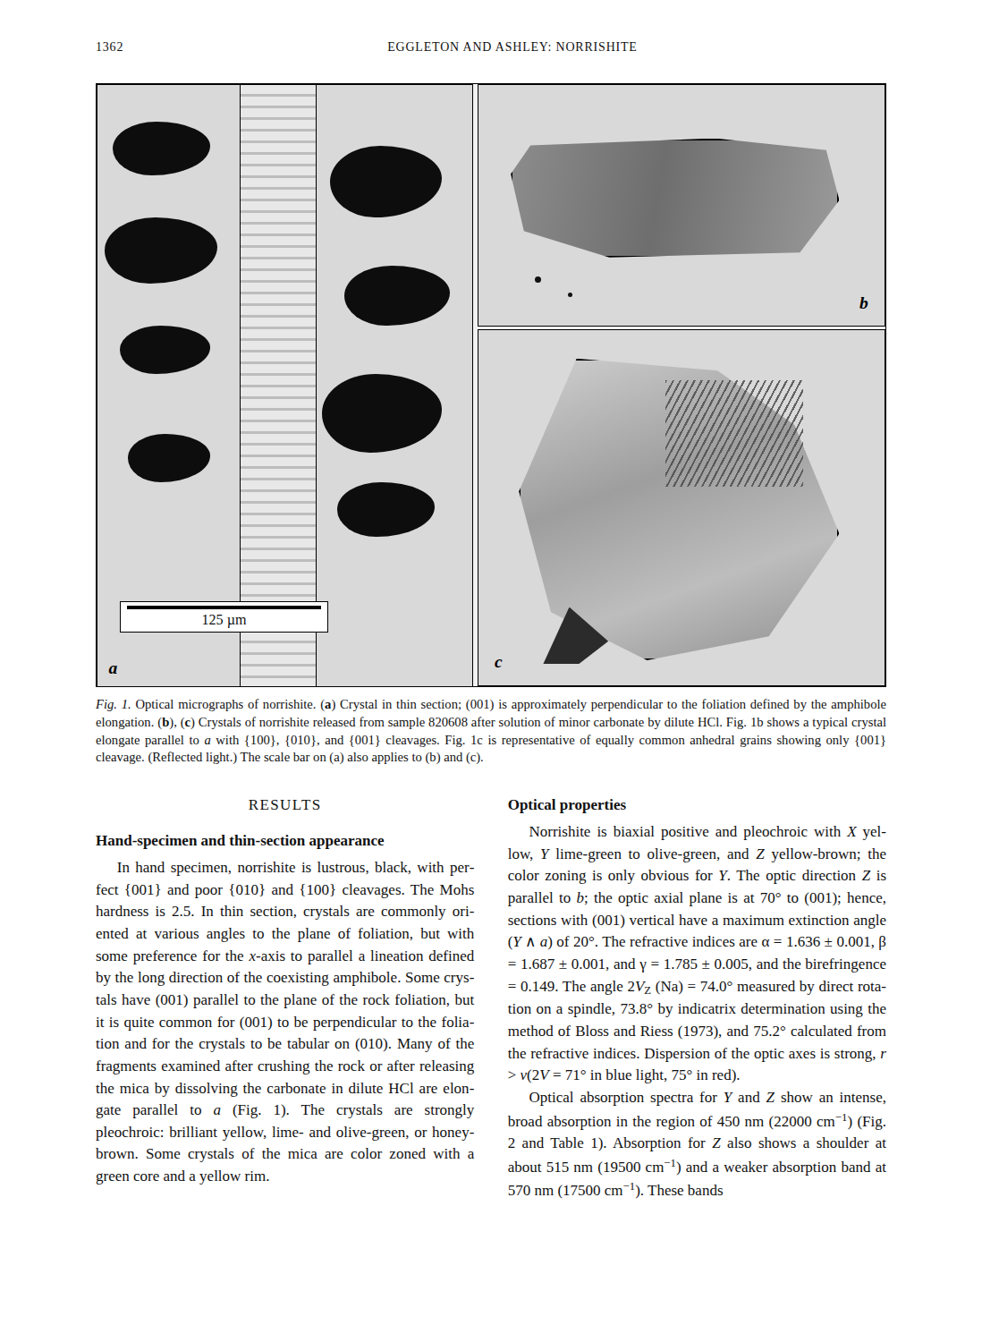1362 Eggleton and Ashley: Norrishite
125 µm
a
b
c
Fig. 1. Optical micrographs of norrishite. (a) Crystal in thin section; (001) is approximately perpendicular to the foliation defined by the amphibole elongation. (b), (c) Crystals of norrishite released from sample 820608 after solution of minor carbonate by dilute HCl. Fig. 1b shows a typical crystal elongate parallel to a with {100}, {010}, and {001} cleavages. Fig. 1c is representative of equally common anhedral grains showing only {001} cleavage. (Reflected light.) The scale bar on (a) also applies to (b) and (c).
Results
Hand-specimen and thin-section appearance
In hand specimen, norrishite is lustrous, black, with perfect {001} and poor {010} and {100} cleavages. The Mohs hardness is 2.5. In thin section, crystals are commonly oriented at various angles to the plane of foliation, but with some preference for the x-axis to parallel a lineation defined by the long direction of the coexisting amphibole. Some crystals have (001) parallel to the plane of the rock foliation, but it is quite common for (001) to be perpendicular to the foliation and for the crystals to be tabular on (010). Many of the fragments examined after crushing the rock or after releasing the mica by dissolving the carbonate in dilute HCl are elongate parallel to a (Fig. 1). The crystals are strongly pleochroic: brilliant yellow, lime- and olive-green, or honey-brown. Some crystals of the mica are color zoned with a green core and a yellow rim.
Optical properties
Norrishite is biaxial positive and pleochroic with X yellow, Y lime-green to olive-green, and Z yellow-brown; the color zoning is only obvious for Y. The optic direction Z is parallel to b; the optic axial plane is at 70° to (001); hence, sections with (001) vertical have a maximum extinction angle (Y ∧ a) of 20°. The refractive indices are α = 1.636 ± 0.001, β = 1.687 ± 0.001, and γ = 1.785 ± 0.005, and the birefringence = 0.149. The angle 2VZ (Na) = 74.0° measured by direct rotation on a spindle, 73.8° by indicatrix determination using the method of Bloss and Riess (1973), and 75.2° calculated from the refractive indices. Dispersion of the optic axes is strong, r > v(2V = 71° in blue light, 75° in red).
Optical absorption spectra for Y and Z show an intense, broad absorption in the region of 450 nm (22000 cm−1) (Fig. 2 and Table 1). Absorption for Z also shows a shoulder at about 515 nm (19500 cm−1) and a weaker absorption band at 570 nm (17500 cm−1). These bands